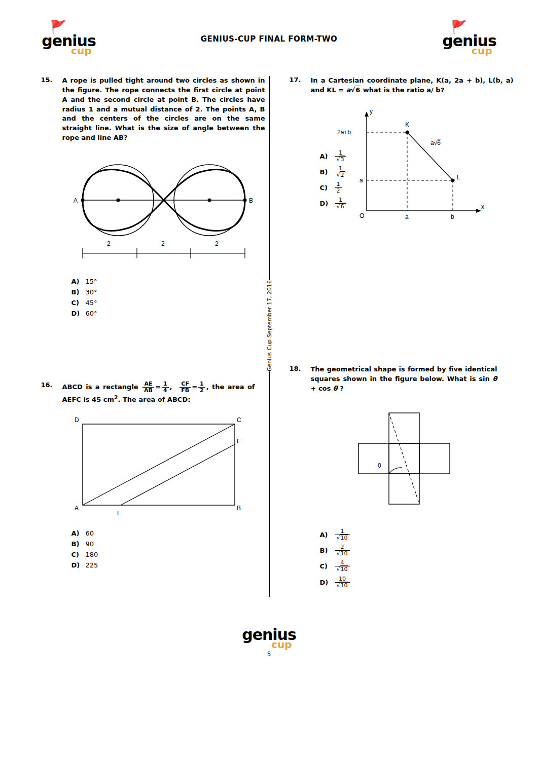🚩 genius cup
GENIUS-CUP FINAL FORM-TWO
🚩 genius cup
Genius Cup September 17, 2016
15.
A rope is pulled tight around two circles as shown in the figure. The rope connects the first circle at point A and the second circle at point B. The circles have radius 1 and a mutual distance of 2. The points A, B and the centers of the circles are on the same straight line. What is the size of angle between the rope and line AB?
A B 2 2 2
A) 15°
B) 30°
C) 45°
D) 60°
16.
ABCD is a rectangle AE AB=14, CF FB=12, the area of AEFC is 45 cm2. The area of ABCD:
D C F A B E
A) 60
B) 90
C) 180
D) 225
17.
In a Cartesian coordinate plane, K(a, 2a + b), L(b, a) and KL = a√6 what is the ratio a/ b?
y x O K L a√6 2a+b a a b
A) 1√3
B) 1√2
C) 12
D) 1√6
18.
The geometrical shape is formed by five identical squares shown in the figure below. What is sin θ + cos θ ?
0
A) 1√10
B) 2√10
C) 4√10
D) 10√10
genius cup
5